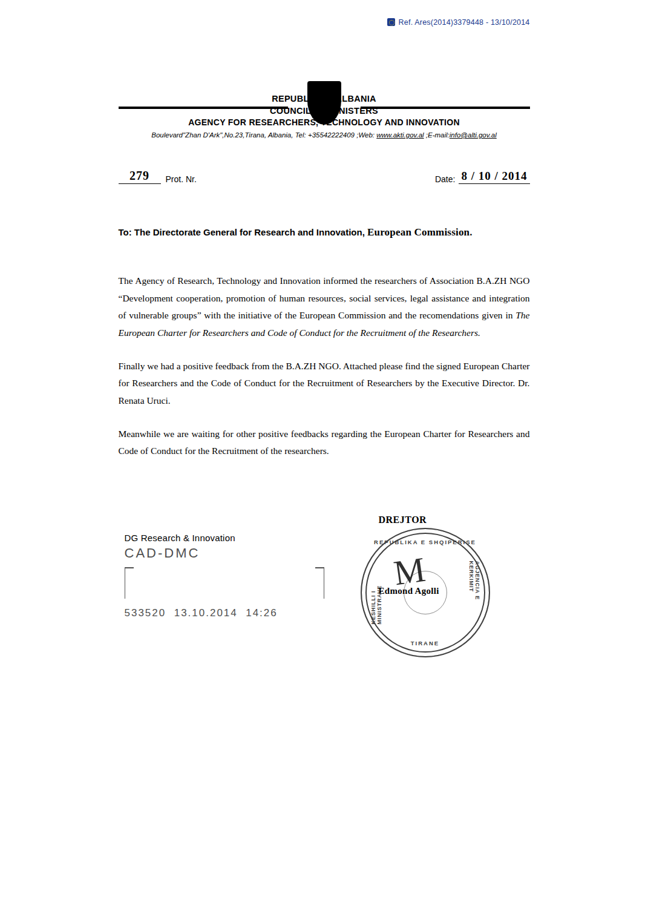Ref. Ares(2014)3379448 - 13/10/2014
REPUBLIC OF ALBANIA
COUNCIL OF MINISTERS
AGENCY FOR RESEARCHERS, TECHNOLOGY AND INNOVATION
Boulevard"Zhan D'Ark",No.23,Tirana, Albania, Tel: +35542222409 ;Web: www.akti.gov.al ;E-mail:info@alti.gov.al
279 Prot. Nr.
Date: 8 / 10 / 2014
To: The Directorate General for Research and Innovation, European Commission.
The Agency of Research, Technology and Innovation informed the researchers of Association B.A.ZH NGO “Development cooperation, promotion of human resources, social services, legal assistance and integration of vulnerable groups” with the initiative of the European Commission and the recomendations given in The European Charter for Researchers and Code of Conduct for the Recruitment of the Researchers.
Finally we had a positive feedback from the B.A.ZH NGO. Attached please find the signed European Charter for Researchers and the Code of Conduct for the Recruitment of Researchers by the Executive Director. Dr. Renata Uruci.
Meanwhile we are waiting for other positive feedbacks regarding the European Charter for Researchers and Code of Conduct for the Recruitment of the researchers.
DREJTOR
DG Research & Innovation
CAD-DMC
533520 13.10.2014 14:26
REPUBLIKA E SHQIPERISE
KESHILLI I MINISTRAVE
AGJENCIA E KERKIMIT
TIRANE
M
Edmond Agolli